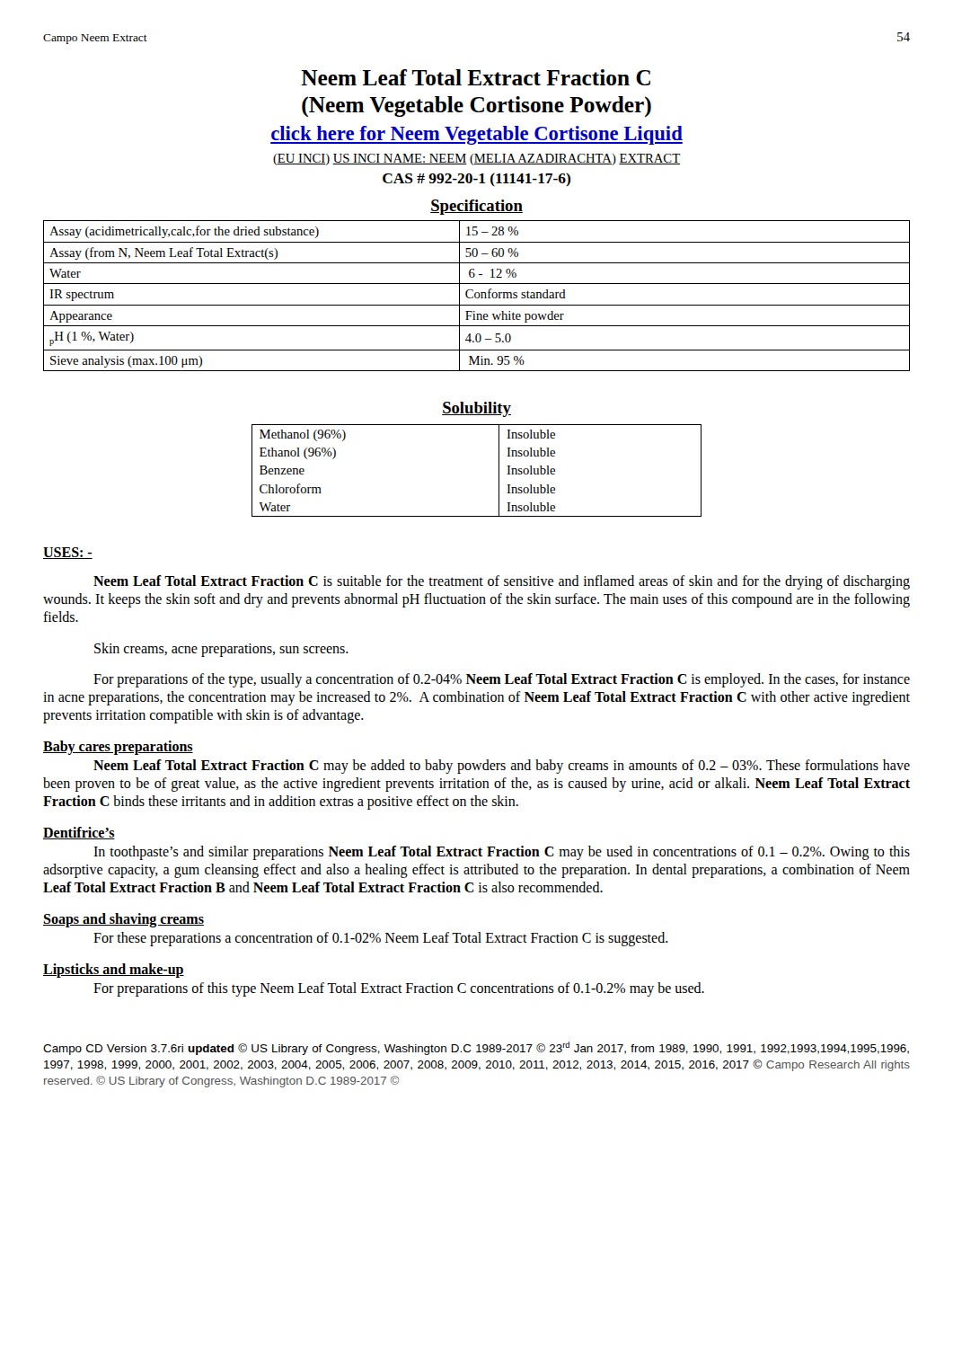Campo Neem Extract 54
Neem Leaf Total Extract Fraction C (Neem Vegetable Cortisone Powder)
click here for Neem Vegetable Cortisone Liquid
(EU INCI) US INCI NAME: NEEM (MELIA AZADIRACHTA) EXTRACT
CAS # 992-20-1 (11141-17-6)
Specification
| Assay (acidimetrically,calc,for the dried substance) | 15 – 28 % |
| Assay (from N, Neem Leaf Total Extract(s) | 50 – 60 % |
| Water | 6 - 12 % |
| IR spectrum | Conforms standard |
| Appearance | Fine white powder |
| p H (1 %, Water) | 4.0 – 5.0 |
| Sieve analysis (max.100 μm) | Min. 95 % |
Solubility
| Methanol (96%) | Insoluble |
| Ethanol (96%) | Insoluble |
| Benzene | Insoluble |
| Chloroform | Insoluble |
| Water | Insoluble |
USES: -
Neem Leaf Total Extract Fraction C is suitable for the treatment of sensitive and inflamed areas of skin and for the drying of discharging wounds. It keeps the skin soft and dry and prevents abnormal pH fluctuation of the skin surface. The main uses of this compound are in the following fields.
Skin creams, acne preparations, sun screens.
For preparations of the type, usually a concentration of 0.2-04% Neem Leaf Total Extract Fraction C is employed. In the cases, for instance in acne preparations, the concentration may be increased to 2%. A combination of Neem Leaf Total Extract Fraction C with other active ingredient prevents irritation compatible with skin is of advantage.
Baby cares preparations
Neem Leaf Total Extract Fraction C may be added to baby powders and baby creams in amounts of 0.2 – 03%. These formulations have been proven to be of great value, as the active ingredient prevents irritation of the, as is caused by urine, acid or alkali. Neem Leaf Total Extract Fraction C binds these irritants and in addition extras a positive effect on the skin.
Dentifrice’s
In toothpaste’s and similar preparations Neem Leaf Total Extract Fraction C may be used in concentrations of 0.1 – 0.2%. Owing to this adsorptive capacity, a gum cleansing effect and also a healing effect is attributed to the preparation. In dental preparations, a combination of Neem Leaf Total Extract Fraction B and Neem Leaf Total Extract Fraction C is also recommended.
Soaps and shaving creams
For these preparations a concentration of 0.1-02% Neem Leaf Total Extract Fraction C is suggested.
Lipsticks and make-up
For preparations of this type Neem Leaf Total Extract Fraction C concentrations of 0.1-0.2% may be used.
Campo CD Version 3.7.6ri updated © US Library of Congress, Washington D.C 1989-2017 © 23rd Jan 2017, from 1989, 1990, 1991, 1992,1993,1994,1995,1996, 1997, 1998, 1999, 2000, 2001, 2002, 2003, 2004, 2005, 2006, 2007, 2008, 2009, 2010, 2011, 2012, 2013, 2014, 2015, 2016, 2017 © Campo Research All rights reserved. © US Library of Congress, Washington D.C 1989-2017 ©